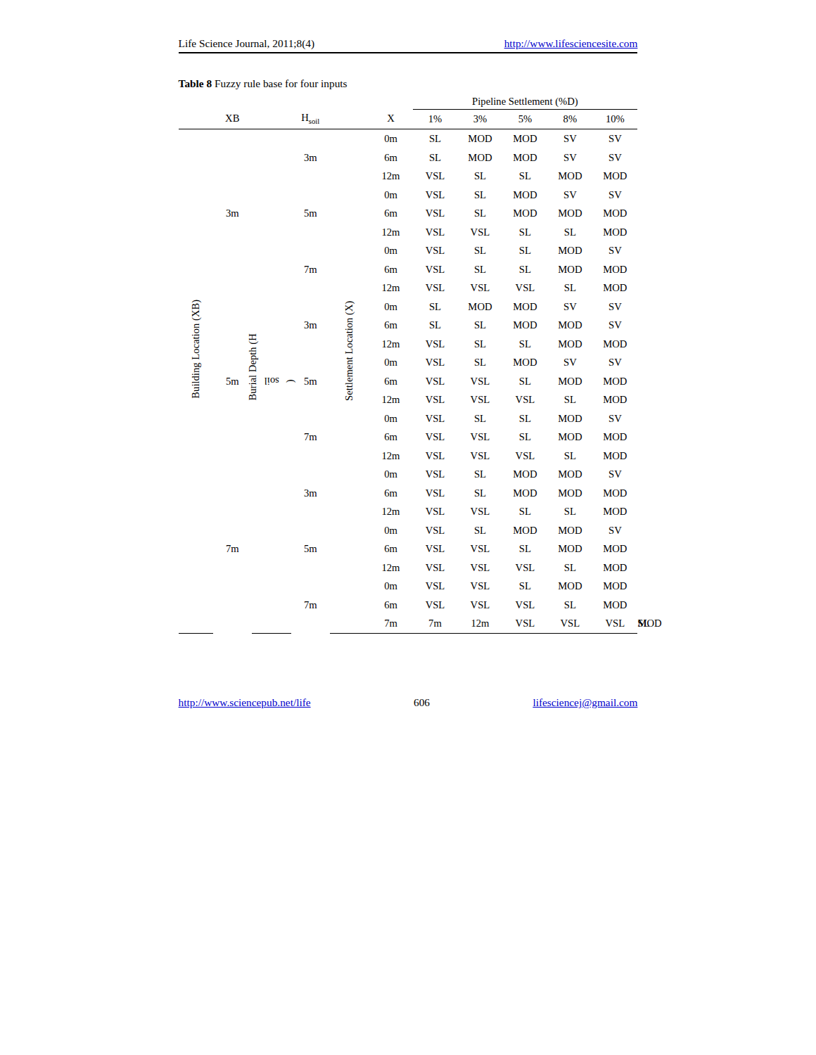Life Science Journal, 2011;8(4)
http://www.lifesciencesite.com
Table 8 Fuzzy rule base for four inputs
| | Pipeline Settlement (%D) |
| | XB | | H soil | | X | 1% | 3% | 5% | 8% | 10% |
| Building Location (XB) | 3m | Burial Depth (H soil ) | 3m | Settlement Location (X) | 0m | SL | MOD | MOD | SV | SV |
| 6m | SL | MOD | MOD | SV | SV |
| 12m | VSL | SL | SL | MOD | MOD |
| 5m | 0m | VSL | SL | MOD | SV | SV |
| 6m | VSL | SL | MOD | MOD | MOD |
| 12m | VSL | VSL | SL | SL | MOD |
| 7m | 0m | VSL | SL | SL | MOD | SV |
| 6m | VSL | SL | SL | MOD | MOD |
| 12m | VSL | VSL | VSL | SL | MOD |
| 5m | 3m | 0m | SL | MOD | MOD | SV | SV |
| 6m | SL | SL | MOD | MOD | SV |
| 12m | VSL | SL | SL | MOD | MOD |
| 5m | 0m | VSL | SL | MOD | SV | SV |
| 6m | VSL | VSL | SL | MOD | MOD |
| 12m | VSL | VSL | VSL | SL | MOD |
| 7m | 0m | VSL | SL | SL | MOD | SV |
| 6m | VSL | VSL | SL | MOD | MOD |
| 12m | VSL | VSL | VSL | SL | MOD |
| 7m | 3m | 0m | VSL | SL | MOD | MOD | SV |
| 6m | VSL | SL | MOD | MOD | MOD |
| 12m | VSL | VSL | SL | SL | MOD |
| 5m | 0m | VSL | SL | MOD | MOD | SV |
| 6m | VSL | VSL | SL | MOD | MOD |
| 12m | VSL | VSL | VSL | SL | MOD |
| 7m | 0m | VSL | VSL | SL | MOD | MOD |
| 6m | VSL | VSL | VSL | SL | MOD |
| 7m | 7m | 12m | VSL | VSL | VSL | SL | MOD |
http://www.sciencepub.net/life
606
lifesciencej@gmail.com